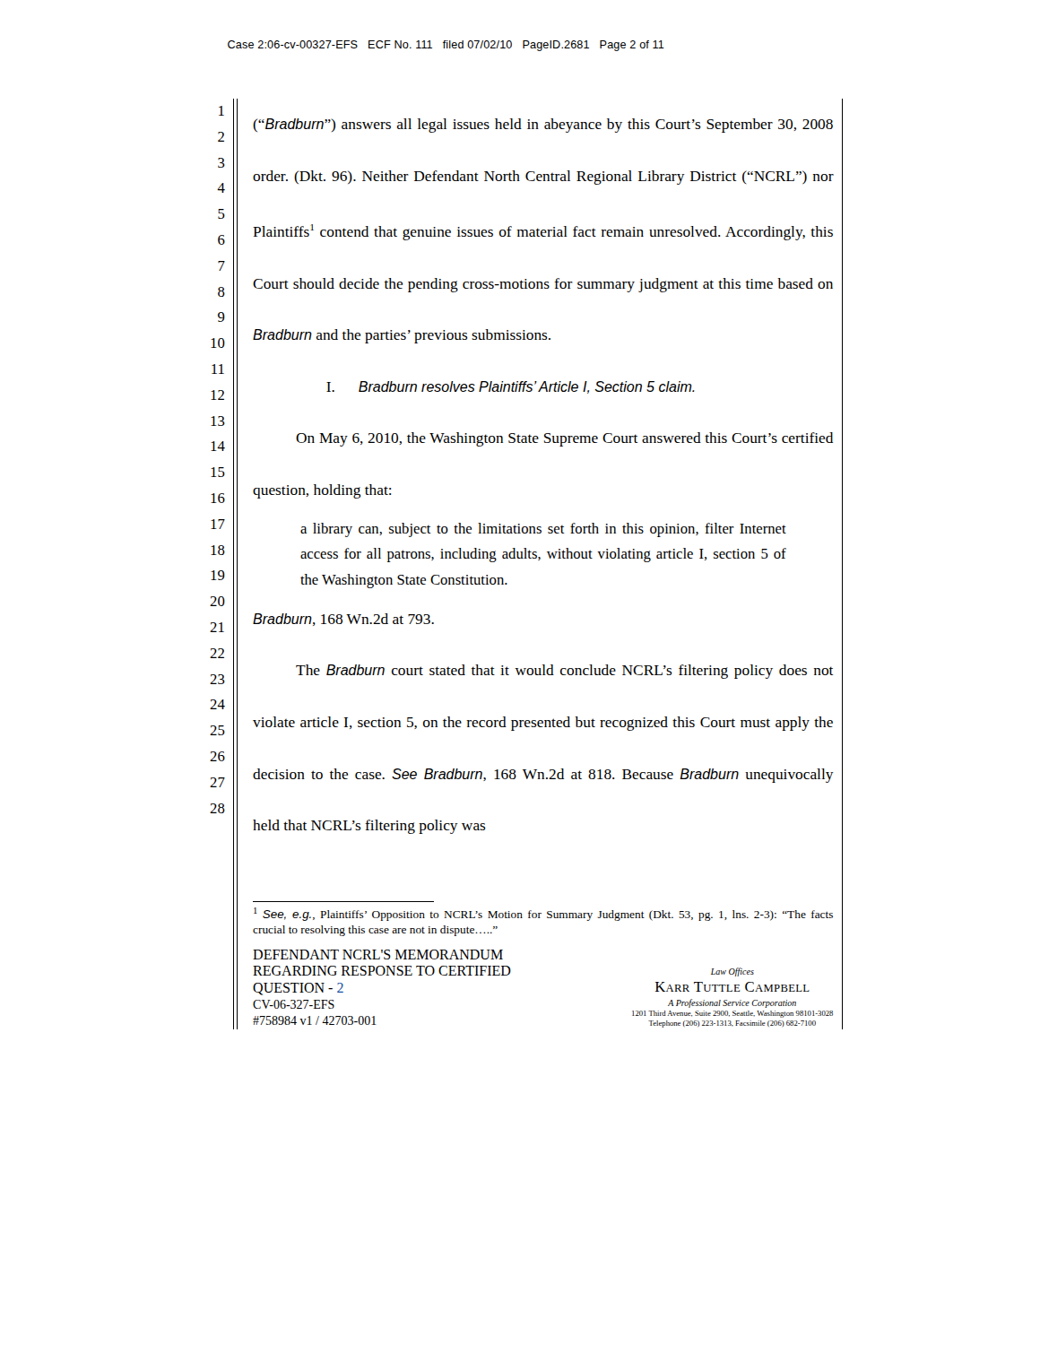Case 2:06-cv-00327-EFS ECF No. 111 filed 07/02/10 PageID.2681 Page 2 of 11
1
2
3
4
5
6
7
8
9
10
11
12
13
14
15
16
17
18
19
20
21
22
23
24
25
26
27
28
(“Bradburn”) answers all legal issues held in abeyance by this Court’s September 30, 2008 order. (Dkt. 96). Neither Defendant North Central Regional Library District (“NCRL”) nor Plaintiffs1 contend that genuine issues of material fact remain unresolved. Accordingly, this Court should decide the pending cross-motions for summary judgment at this time based on Bradburn and the parties’ previous submissions.
I. Bradburn resolves Plaintiffs’ Article I, Section 5 claim.
On May 6, 2010, the Washington State Supreme Court answered this Court’s certified question, holding that:
a library can, subject to the limitations set forth in this opinion, filter Internet access for all patrons, including adults, without violating article I, section 5 of the Washington State Constitution.
Bradburn, 168 Wn.2d at 793.
The Bradburn court stated that it would conclude NCRL’s filtering policy does not violate article I, section 5, on the record presented but recognized this Court must apply the decision to the case. See Bradburn, 168 Wn.2d at 818. Because Bradburn unequivocally held that NCRL’s filtering policy was
1 See, e.g., Plaintiffs’ Opposition to NCRL’s Motion for Summary Judgment (Dkt. 53, pg. 1, lns. 2-3): “The facts crucial to resolving this case are not in dispute…..”
DEFENDANT NCRL'S MEMORANDUM
REGARDING RESPONSE TO CERTIFIED
QUESTION - 2
CV-06-327-EFS
#758984 v1 / 42703-001
Law Offices
KARR TUTTLE CAMPBELL
A Professional Service Corporation
1201 Third Avenue, Suite 2900, Seattle, Washington 98101-3028
Telephone (206) 223-1313, Facsimile (206) 682-7100